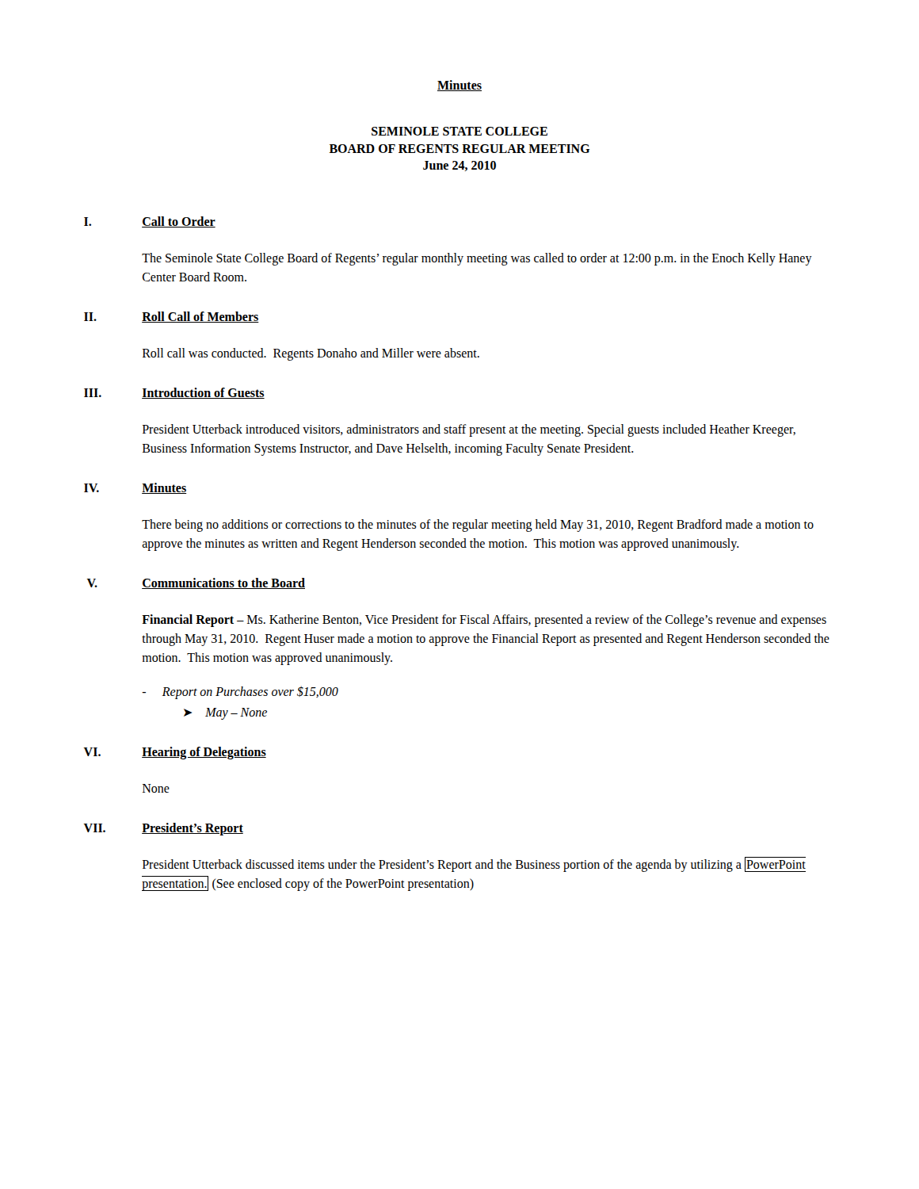Minutes
SEMINOLE STATE COLLEGE
BOARD OF REGENTS REGULAR MEETING
June 24, 2010
I.
Call to Order
The Seminole State College Board of Regents’ regular monthly meeting was called to order at 12:00 p.m. in the Enoch Kelly Haney Center Board Room.
II.
Roll Call of Members
Roll call was conducted. Regents Donaho and Miller were absent.
III.
Introduction of Guests
President Utterback introduced visitors, administrators and staff present at the meeting. Special guests included Heather Kreeger, Business Information Systems Instructor, and Dave Helselth, incoming Faculty Senate President.
IV.
Minutes
There being no additions or corrections to the minutes of the regular meeting held May 31, 2010, Regent Bradford made a motion to approve the minutes as written and Regent Henderson seconded the motion. This motion was approved unanimously.
V.
Communications to the Board
Financial Report – Ms. Katherine Benton, Vice President for Fiscal Affairs, presented a review of the College’s revenue and expenses through May 31, 2010. Regent Huser made a motion to approve the Financial Report as presented and Regent Henderson seconded the motion. This motion was approved unanimously.
-Report on Purchases over $15,000
➤May – None
VI.
Hearing of Delegations
None
VII.
President’s Report
President Utterback discussed items under the President’s Report and the Business portion of the agenda by utilizing a PowerPoint presentation. (See enclosed copy of the PowerPoint presentation)